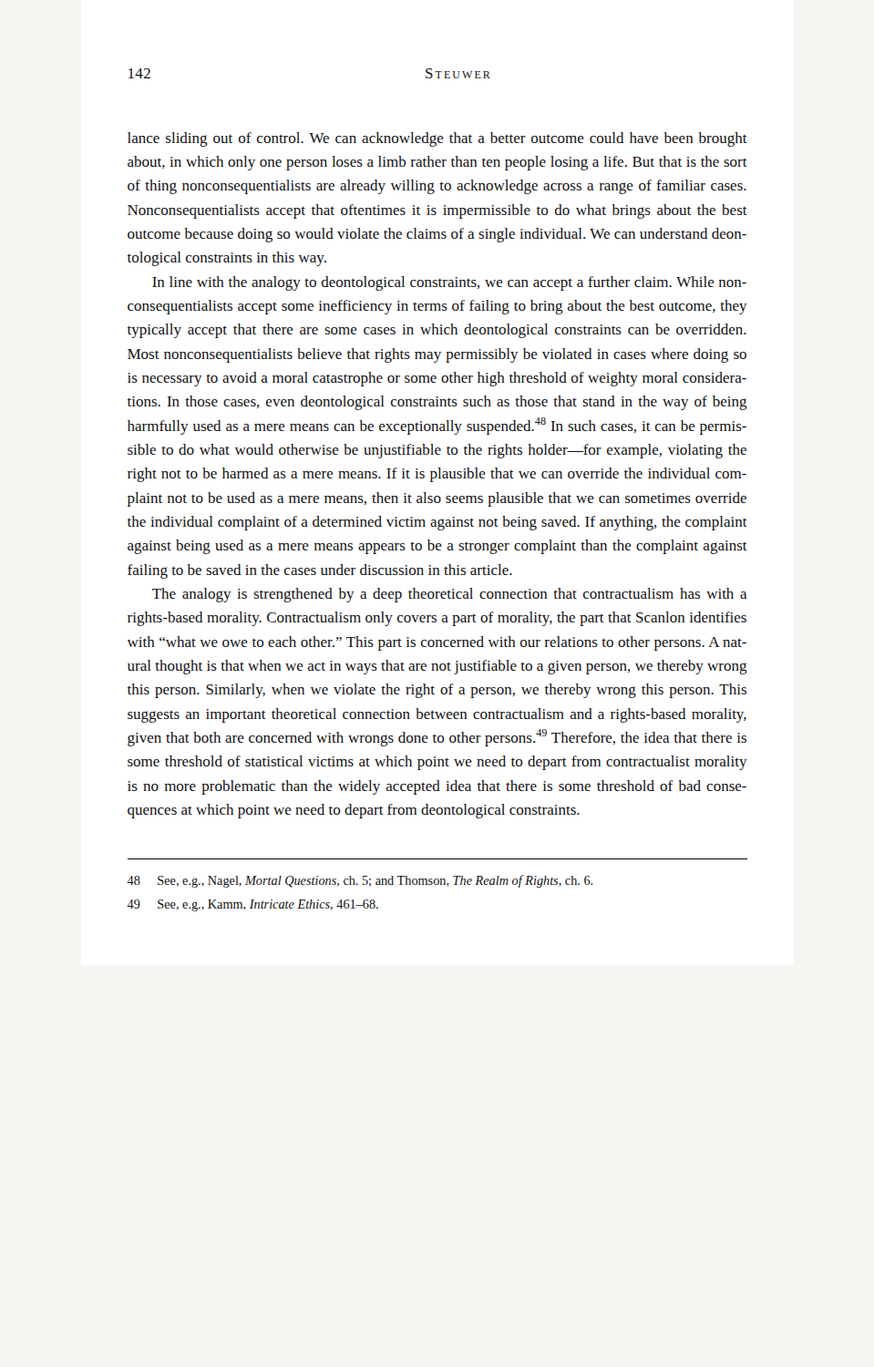142 Steuwer
lance sliding out of control. We can acknowledge that a better outcome could have been brought about, in which only one person loses a limb rather than ten people losing a life. But that is the sort of thing nonconsequentialists are already willing to acknowledge across a range of familiar cases. Nonconsequentialists accept that oftentimes it is impermissible to do what brings about the best outcome because doing so would violate the claims of a single individual. We can understand deontological constraints in this way.
In line with the analogy to deontological constraints, we can accept a further claim. While nonconsequentialists accept some inefficiency in terms of failing to bring about the best outcome, they typically accept that there are some cases in which deontological constraints can be overridden. Most nonconsequentialists believe that rights may permissibly be violated in cases where doing so is necessary to avoid a moral catastrophe or some other high threshold of weighty moral considerations. In those cases, even deontological constraints such as those that stand in the way of being harmfully used as a mere means can be exceptionally suspended.48 In such cases, it can be permissible to do what would otherwise be unjustifiable to the rights holder—for example, violating the right not to be harmed as a mere means. If it is plausible that we can override the individual complaint not to be used as a mere means, then it also seems plausible that we can sometimes override the individual complaint of a determined victim against not being saved. If anything, the complaint against being used as a mere means appears to be a stronger complaint than the complaint against failing to be saved in the cases under discussion in this article.
The analogy is strengthened by a deep theoretical connection that contractualism has with a rights-based morality. Contractualism only covers a part of morality, the part that Scanlon identifies with “what we owe to each other.” This part is concerned with our relations to other persons. A natural thought is that when we act in ways that are not justifiable to a given person, we thereby wrong this person. Similarly, when we violate the right of a person, we thereby wrong this person. This suggests an important theoretical connection between contractualism and a rights-based morality, given that both are concerned with wrongs done to other persons.49 Therefore, the idea that there is some threshold of statistical victims at which point we need to depart from contractualist morality is no more problematic than the widely accepted idea that there is some threshold of bad consequences at which point we need to depart from deontological constraints.
48 See, e.g., Nagel, Mortal Questions, ch. 5; and Thomson, The Realm of Rights, ch. 6.
49 See, e.g., Kamm, Intricate Ethics, 461–68.